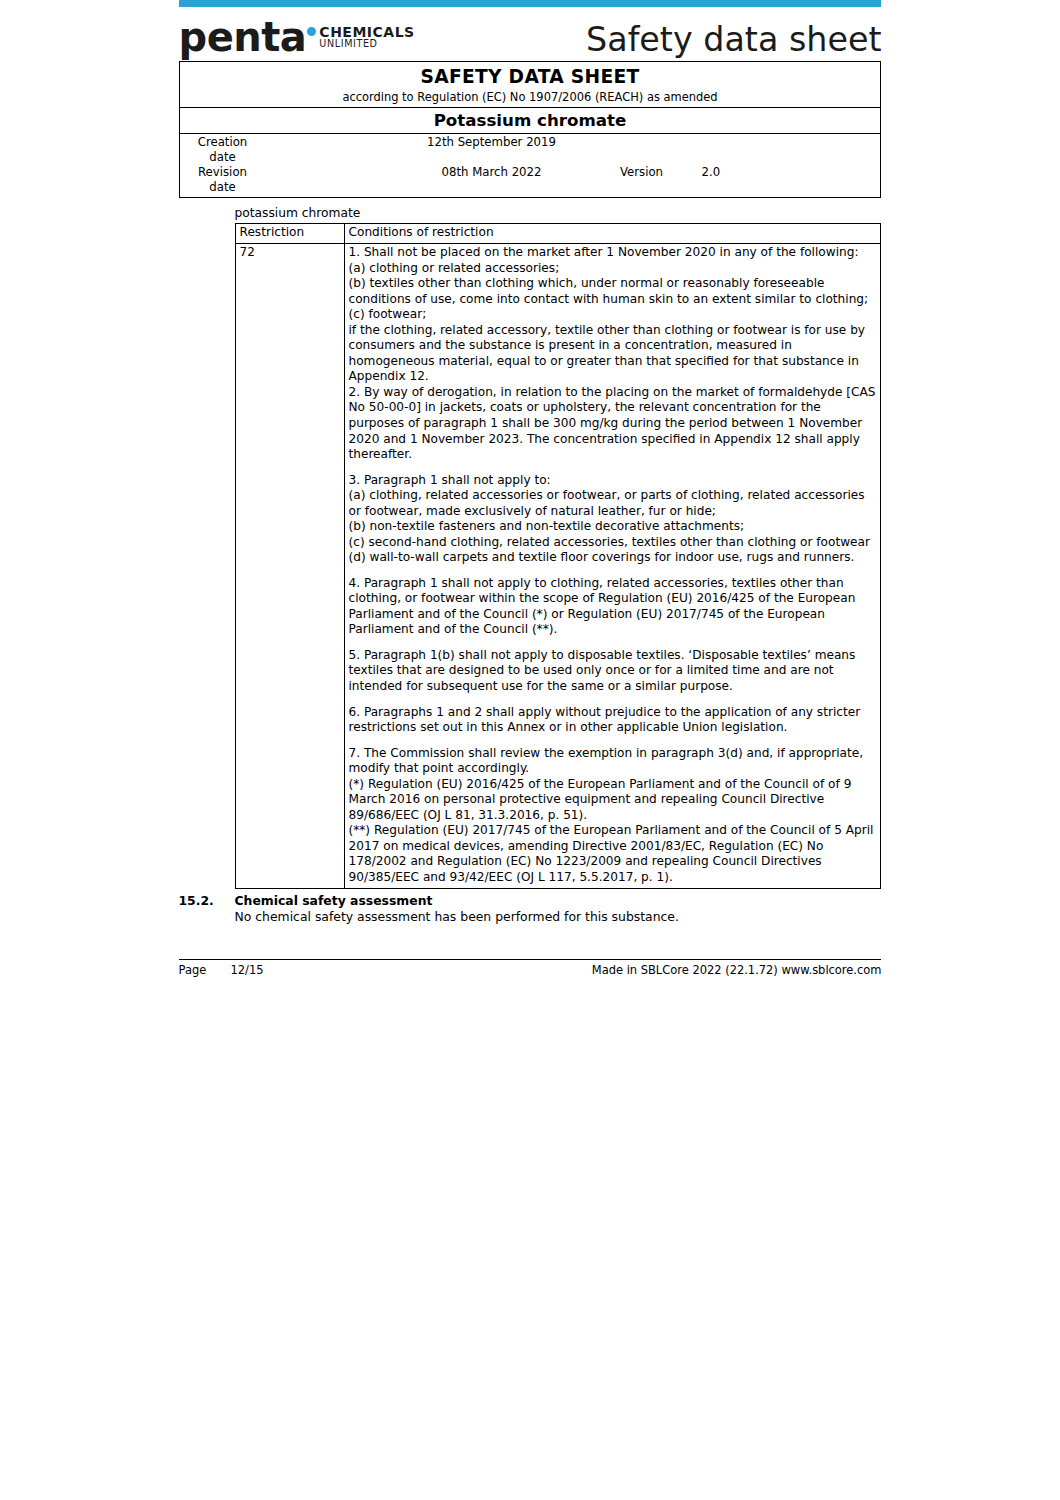penta CHEMICALS UNLIMITED
Safety data sheet
SAFETY DATA SHEET
according to Regulation (EC) No 1907/2006 (REACH) as amended
Potassium chromate
Creation date 12th September 2019
Revision date 08th March 2022 Version 2.0
potassium chromate
| Restriction | Conditions of restriction |
| --- | --- |
| 72 | 1. Shall not be placed on the market after 1 November 2020 in any of the following: (a) clothing or related accessories; (b) textiles other than clothing which, under normal or reasonably foreseeable conditions of use, come into contact with human skin to an extent similar to clothing; (c) footwear; if the clothing, related accessory, textile other than clothing or footwear is for use by consumers and the substance is present in a concentration, measured in homogeneous material, equal to or greater than that specified for that substance in Appendix 12. 2. By way of derogation, in relation to the placing on the market of formaldehyde [CAS No 50-00-0] in jackets, coats or upholstery, the relevant concentration for the purposes of paragraph 1 shall be 300 mg/kg during the period between 1 November 2020 and 1 November 2023. The concentration specified in Appendix 12 shall apply thereafter. 3. Paragraph 1 shall not apply to: (a) clothing, related accessories or footwear, or parts of clothing, related accessories or footwear, made exclusively of natural leather, fur or hide; (b) non-textile fasteners and non-textile decorative attachments; (c) second-hand clothing, related accessories, textiles other than clothing or footwear (d) wall-to-wall carpets and textile floor coverings for indoor use, rugs and runners. 4. Paragraph 1 shall not apply to clothing, related accessories, textiles other than clothing, or footwear within the scope of Regulation (EU) 2016/425 of the European Parliament and of the Council (*) or Regulation (EU) 2017/745 of the European Parliament and of the Council (**). 5. Paragraph 1(b) shall not apply to disposable textiles. ‘Disposable textiles’ means textiles that are designed to be used only once or for a limited time and are not intended for subsequent use for the same or a similar purpose. 6. Paragraphs 1 and 2 shall apply without prejudice to the application of any stricter restrictions set out in this Annex or in other applicable Union legislation. 7. The Commission shall review the exemption in paragraph 3(d) and, if appropriate, modify that point accordingly. (*) Regulation (EU) 2016/425 of the European Parliament and of the Council of of 9 March 2016 on personal protective equipment and repealing Council Directive 89/686/EEC (OJ L 81, 31.3.2016, p. 51). (**) Regulation (EU) 2017/745 of the European Parliament and of the Council of 5 April 2017 on medical devices, amending Directive 2001/83/EC, Regulation (EC) No 178/2002 and Regulation (EC) No 1223/2009 and repealing Council Directives 90/385/EEC and 93/42/EEC (OJ L 117, 5.5.2017, p. 1). |
15.2.
Chemical safety assessment
No chemical safety assessment has been performed for this substance.
Page12/15
Made in SBLCore 2022 (22.1.72) www.sblcore.com